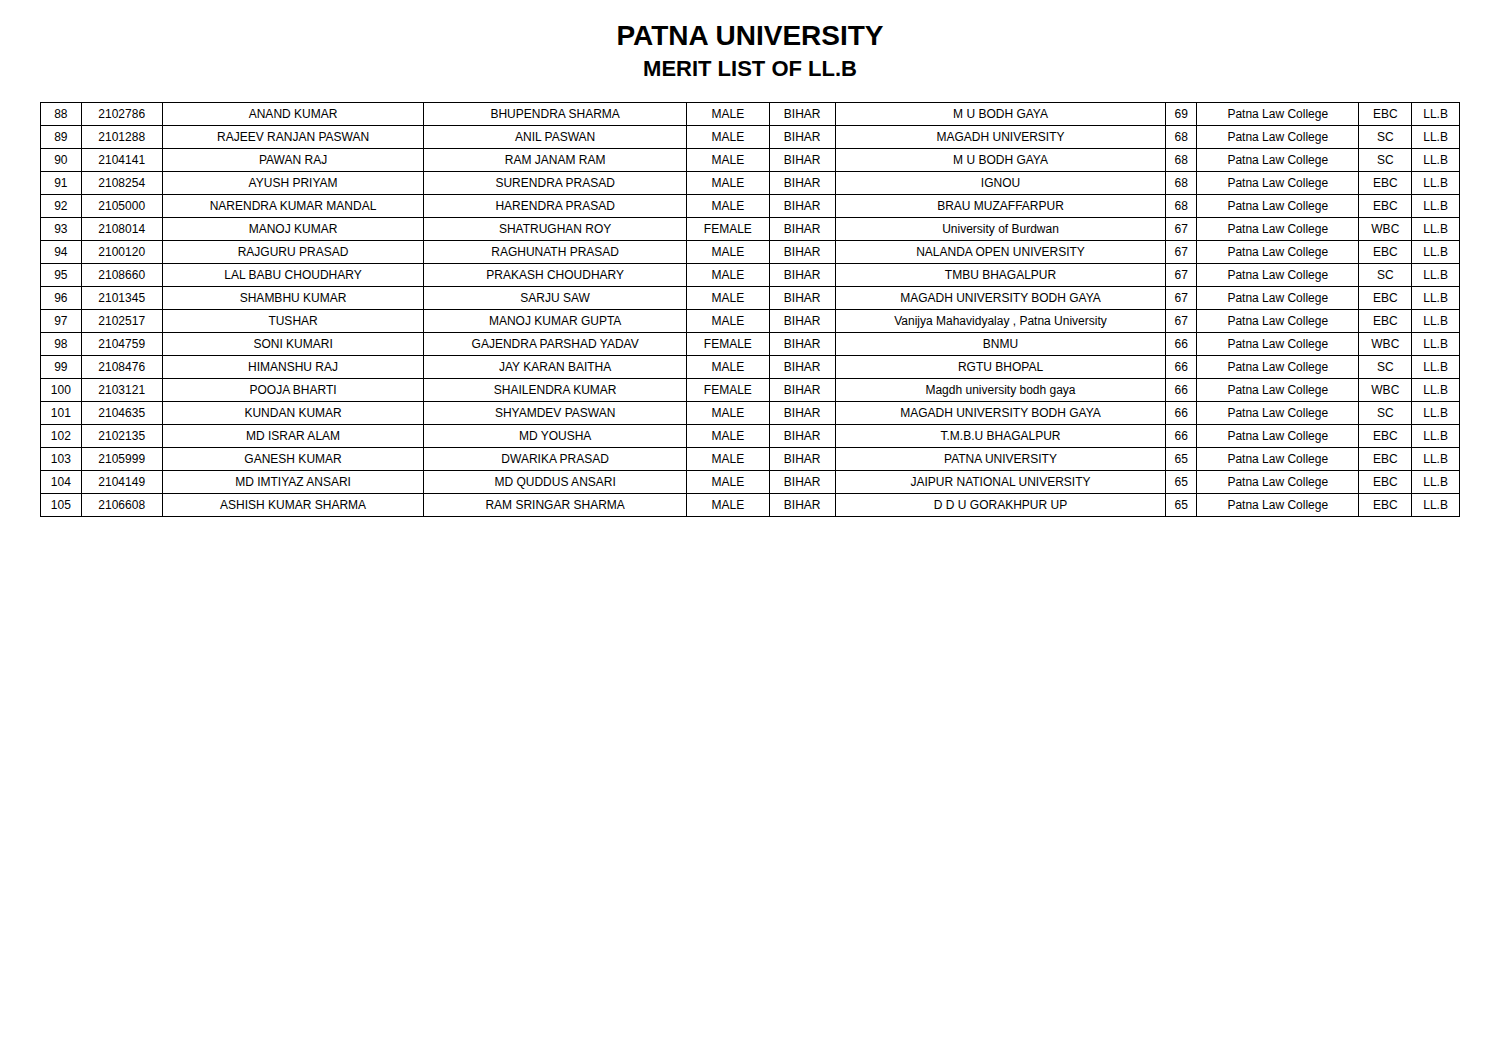PATNA UNIVERSITY
MERIT LIST OF LL.B
| 88 | 2102786 | ANAND KUMAR | BHUPENDRA SHARMA | MALE | BIHAR | M U BODH GAYA | 69 | Patna Law College | EBC | LL.B |
| 89 | 2101288 | RAJEEV RANJAN PASWAN | ANIL PASWAN | MALE | BIHAR | MAGADH UNIVERSITY | 68 | Patna Law College | SC | LL.B |
| 90 | 2104141 | PAWAN RAJ | RAM JANAM RAM | MALE | BIHAR | M U BODH GAYA | 68 | Patna Law College | SC | LL.B |
| 91 | 2108254 | AYUSH PRIYAM | SURENDRA PRASAD | MALE | BIHAR | IGNOU | 68 | Patna Law College | EBC | LL.B |
| 92 | 2105000 | NARENDRA KUMAR MANDAL | HARENDRA PRASAD | MALE | BIHAR | BRAU MUZAFFARPUR | 68 | Patna Law College | EBC | LL.B |
| 93 | 2108014 | MANOJ KUMAR | SHATRUGHAN ROY | FEMALE | BIHAR | University of Burdwan | 67 | Patna Law College | WBC | LL.B |
| 94 | 2100120 | RAJGURU PRASAD | RAGHUNATH PRASAD | MALE | BIHAR | NALANDA OPEN UNIVERSITY | 67 | Patna Law College | EBC | LL.B |
| 95 | 2108660 | LAL BABU CHOUDHARY | PRAKASH CHOUDHARY | MALE | BIHAR | TMBU BHAGALPUR | 67 | Patna Law College | SC | LL.B |
| 96 | 2101345 | SHAMBHU KUMAR | SARJU SAW | MALE | BIHAR | MAGADH UNIVERSITY BODH GAYA | 67 | Patna Law College | EBC | LL.B |
| 97 | 2102517 | TUSHAR | MANOJ KUMAR GUPTA | MALE | BIHAR | Vanijya Mahavidyalay , Patna University | 67 | Patna Law College | EBC | LL.B |
| 98 | 2104759 | SONI KUMARI | GAJENDRA PARSHAD YADAV | FEMALE | BIHAR | BNMU | 66 | Patna Law College | WBC | LL.B |
| 99 | 2108476 | HIMANSHU RAJ | JAY KARAN BAITHA | MALE | BIHAR | RGTU BHOPAL | 66 | Patna Law College | SC | LL.B |
| 100 | 2103121 | POOJA BHARTI | SHAILENDRA KUMAR | FEMALE | BIHAR | Magdh university bodh gaya | 66 | Patna Law College | WBC | LL.B |
| 101 | 2104635 | KUNDAN KUMAR | SHYAMDEV PASWAN | MALE | BIHAR | MAGADH UNIVERSITY BODH GAYA | 66 | Patna Law College | SC | LL.B |
| 102 | 2102135 | MD ISRAR ALAM | MD YOUSHA | MALE | BIHAR | T.M.B.U BHAGALPUR | 66 | Patna Law College | EBC | LL.B |
| 103 | 2105999 | GANESH KUMAR | DWARIKA PRASAD | MALE | BIHAR | PATNA UNIVERSITY | 65 | Patna Law College | EBC | LL.B |
| 104 | 2104149 | MD IMTIYAZ ANSARI | MD QUDDUS ANSARI | MALE | BIHAR | JAIPUR NATIONAL UNIVERSITY | 65 | Patna Law College | EBC | LL.B |
| 105 | 2106608 | ASHISH KUMAR SHARMA | RAM SRINGAR SHARMA | MALE | BIHAR | D D U GORAKHPUR UP | 65 | Patna Law College | EBC | LL.B |